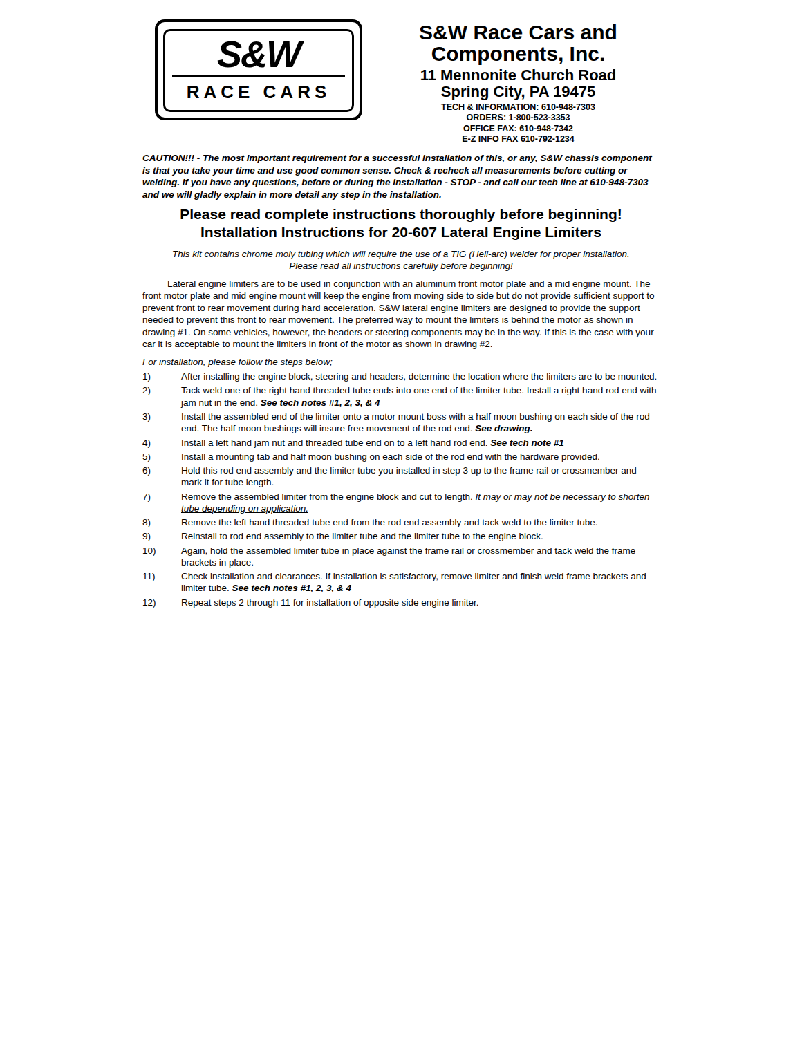S&W
RACE CARS
S&W Race Cars and Components, Inc.
11 Mennonite Church Road
Spring City, PA 19475
TECH & INFORMATION: 610-948-7303
ORDERS: 1-800-523-3353
OFFICE FAX: 610-948-7342
E-Z INFO FAX 610-792-1234
CAUTION!!! - The most important requirement for a successful installation of this, or any, S&W chassis component is that you take your time and use good common sense. Check & recheck all measurements before cutting or welding. If you have any questions, before or during the installation - STOP - and call our tech line at 610-948-7303 and we will gladly explain in more detail any step in the installation.
Please read complete instructions thoroughly before beginning!
Installation Instructions for 20-607 Lateral Engine Limiters
This kit contains chrome moly tubing which will require the use of a TIG (Heli-arc) welder for proper installation. Please read all instructions carefully before beginning!
Lateral engine limiters are to be used in conjunction with an aluminum front motor plate and a mid engine mount. The front motor plate and mid engine mount will keep the engine from moving side to side but do not provide sufficient support to prevent front to rear movement during hard acceleration. S&W lateral engine limiters are designed to provide the support needed to prevent this front to rear movement. The preferred way to mount the limiters is behind the motor as shown in drawing #1. On some vehicles, however, the headers or steering components may be in the way. If this is the case with your car it is acceptable to mount the limiters in front of the motor as shown in drawing #2.
For installation, please follow the steps below;
After installing the engine block, steering and headers, determine the location where the limiters are to be mounted.
Tack weld one of the right hand threaded tube ends into one end of the limiter tube. Install a right hand rod end with jam nut in the end. See tech notes #1, 2, 3, & 4
Install the assembled end of the limiter onto a motor mount boss with a half moon bushing on each side of the rod end. The half moon bushings will insure free movement of the rod end. See drawing.
Install a left hand jam nut and threaded tube end on to a left hand rod end. See tech note #1
Install a mounting tab and half moon bushing on each side of the rod end with the hardware provided.
Hold this rod end assembly and the limiter tube you installed in step 3 up to the frame rail or crossmember and mark it for tube length.
Remove the assembled limiter from the engine block and cut to length. It may or may not be necessary to shorten tube depending on application.
Remove the left hand threaded tube end from the rod end assembly and tack weld to the limiter tube.
Reinstall to rod end assembly to the limiter tube and the limiter tube to the engine block.
Again, hold the assembled limiter tube in place against the frame rail or crossmember and tack weld the frame brackets in place.
Check installation and clearances. If installation is satisfactory, remove limiter and finish weld frame brackets and limiter tube. See tech notes #1, 2, 3, & 4
Repeat steps 2 through 11 for installation of opposite side engine limiter.